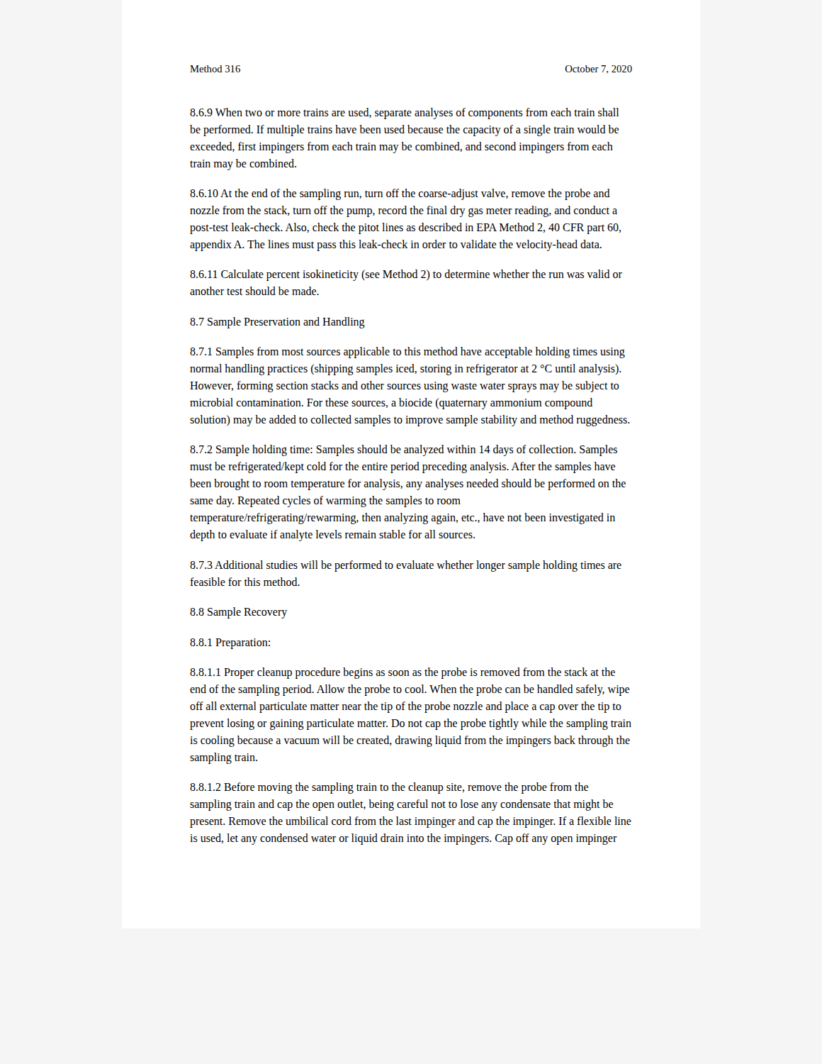Method 316 October 7, 2020
8.6.9 When two or more trains are used, separate analyses of components from each train shall be performed. If multiple trains have been used because the capacity of a single train would be exceeded, first impingers from each train may be combined, and second impingers from each train may be combined.
8.6.10 At the end of the sampling run, turn off the coarse-adjust valve, remove the probe and nozzle from the stack, turn off the pump, record the final dry gas meter reading, and conduct a post-test leak-check. Also, check the pitot lines as described in EPA Method 2, 40 CFR part 60, appendix A. The lines must pass this leak-check in order to validate the velocity-head data.
8.6.11 Calculate percent isokineticity (see Method 2) to determine whether the run was valid or another test should be made.
8.7 Sample Preservation and Handling
8.7.1 Samples from most sources applicable to this method have acceptable holding times using normal handling practices (shipping samples iced, storing in refrigerator at 2 °C until analysis). However, forming section stacks and other sources using waste water sprays may be subject to microbial contamination. For these sources, a biocide (quaternary ammonium compound solution) may be added to collected samples to improve sample stability and method ruggedness.
8.7.2 Sample holding time: Samples should be analyzed within 14 days of collection. Samples must be refrigerated/kept cold for the entire period preceding analysis. After the samples have been brought to room temperature for analysis, any analyses needed should be performed on the same day. Repeated cycles of warming the samples to room temperature/refrigerating/rewarming, then analyzing again, etc., have not been investigated in depth to evaluate if analyte levels remain stable for all sources.
8.7.3 Additional studies will be performed to evaluate whether longer sample holding times are feasible for this method.
8.8 Sample Recovery
8.8.1 Preparation:
8.8.1.1 Proper cleanup procedure begins as soon as the probe is removed from the stack at the end of the sampling period. Allow the probe to cool. When the probe can be handled safely, wipe off all external particulate matter near the tip of the probe nozzle and place a cap over the tip to prevent losing or gaining particulate matter. Do not cap the probe tightly while the sampling train is cooling because a vacuum will be created, drawing liquid from the impingers back through the sampling train.
8.8.1.2 Before moving the sampling train to the cleanup site, remove the probe from the sampling train and cap the open outlet, being careful not to lose any condensate that might be present. Remove the umbilical cord from the last impinger and cap the impinger. If a flexible line is used, let any condensed water or liquid drain into the impingers. Cap off any open impinger